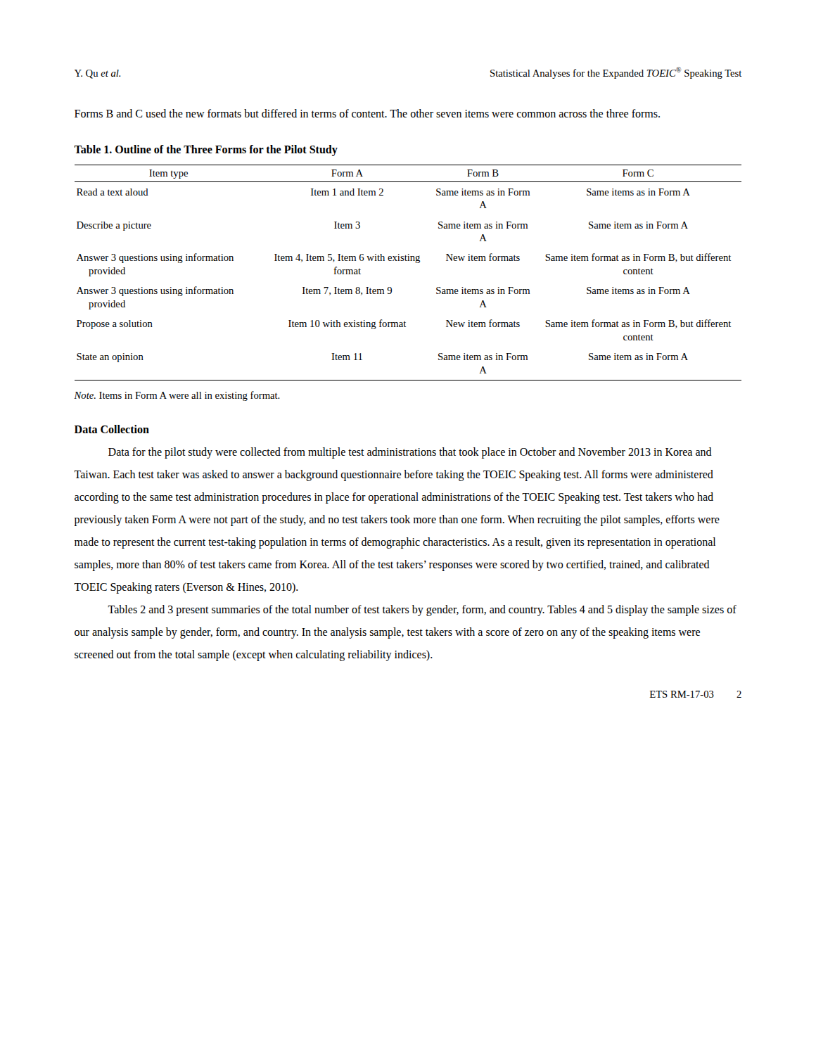Y. Qu et al.
Statistical Analyses for the Expanded TOEIC® Speaking Test
Forms B and C used the new formats but differed in terms of content. The other seven items were common across the three forms.
Table 1. Outline of the Three Forms for the Pilot Study
| Item type | Form A | Form B | Form C |
| --- | --- | --- | --- |
| Read a text aloud | Item 1 and Item 2 | Same items as in Form A | Same items as in Form A |
| Describe a picture | Item 3 | Same item as in Form A | Same item as in Form A |
| Answer 3 questions using information provided | Item 4, Item 5, Item 6 with existing format | New item formats | Same item format as in Form B, but different content |
| Answer 3 questions using information provided | Item 7, Item 8, Item 9 | Same items as in Form A | Same items as in Form A |
| Propose a solution | Item 10 with existing format | New item formats | Same item format as in Form B, but different content |
| State an opinion | Item 11 | Same item as in Form A | Same item as in Form A |
Note. Items in Form A were all in existing format.
Data Collection
Data for the pilot study were collected from multiple test administrations that took place in October and November 2013 in Korea and Taiwan. Each test taker was asked to answer a background questionnaire before taking the TOEIC Speaking test. All forms were administered according to the same test administration procedures in place for operational administrations of the TOEIC Speaking test. Test takers who had previously taken Form A were not part of the study, and no test takers took more than one form. When recruiting the pilot samples, efforts were made to represent the current test-taking population in terms of demographic characteristics. As a result, given its representation in operational samples, more than 80% of test takers came from Korea. All of the test takers’ responses were scored by two certified, trained, and calibrated TOEIC Speaking raters (Everson & Hines, 2010).
Tables 2 and 3 present summaries of the total number of test takers by gender, form, and country. Tables 4 and 5 display the sample sizes of our analysis sample by gender, form, and country. In the analysis sample, test takers with a score of zero on any of the speaking items were screened out from the total sample (except when calculating reliability indices).
ETS RM-17-03 2